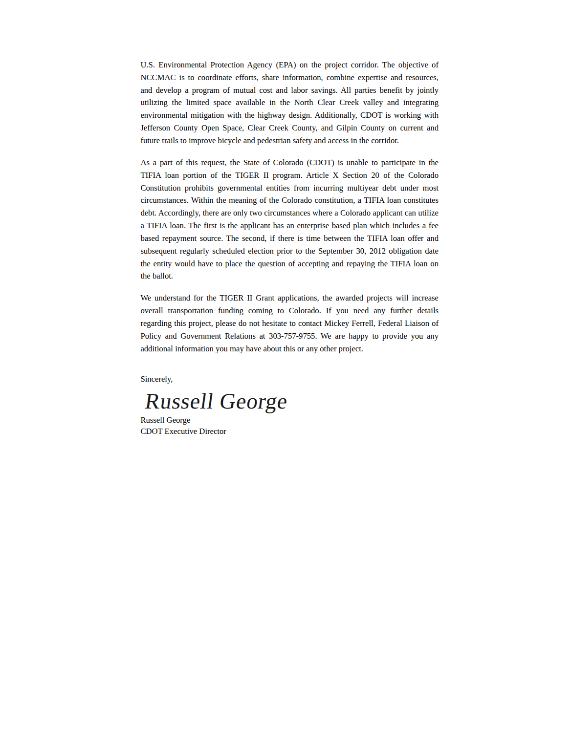U.S. Environmental Protection Agency (EPA) on the project corridor. The objective of NCCMAC is to coordinate efforts, share information, combine expertise and resources, and develop a program of mutual cost and labor savings. All parties benefit by jointly utilizing the limited space available in the North Clear Creek valley and integrating environmental mitigation with the highway design. Additionally, CDOT is working with Jefferson County Open Space, Clear Creek County, and Gilpin County on current and future trails to improve bicycle and pedestrian safety and access in the corridor.
As a part of this request, the State of Colorado (CDOT) is unable to participate in the TIFIA loan portion of the TIGER II program. Article X Section 20 of the Colorado Constitution prohibits governmental entities from incurring multiyear debt under most circumstances. Within the meaning of the Colorado constitution, a TIFIA loan constitutes debt. Accordingly, there are only two circumstances where a Colorado applicant can utilize a TIFIA loan. The first is the applicant has an enterprise based plan which includes a fee based repayment source. The second, if there is time between the TIFIA loan offer and subsequent regularly scheduled election prior to the September 30, 2012 obligation date the entity would have to place the question of accepting and repaying the TIFIA loan on the ballot.
We understand for the TIGER II Grant applications, the awarded projects will increase overall transportation funding coming to Colorado. If you need any further details regarding this project, please do not hesitate to contact Mickey Ferrell, Federal Liaison of Policy and Government Relations at 303-757-9755. We are happy to provide you any additional information you may have about this or any other project.
Sincerely,
Russell George
Russell George
CDOT Executive Director